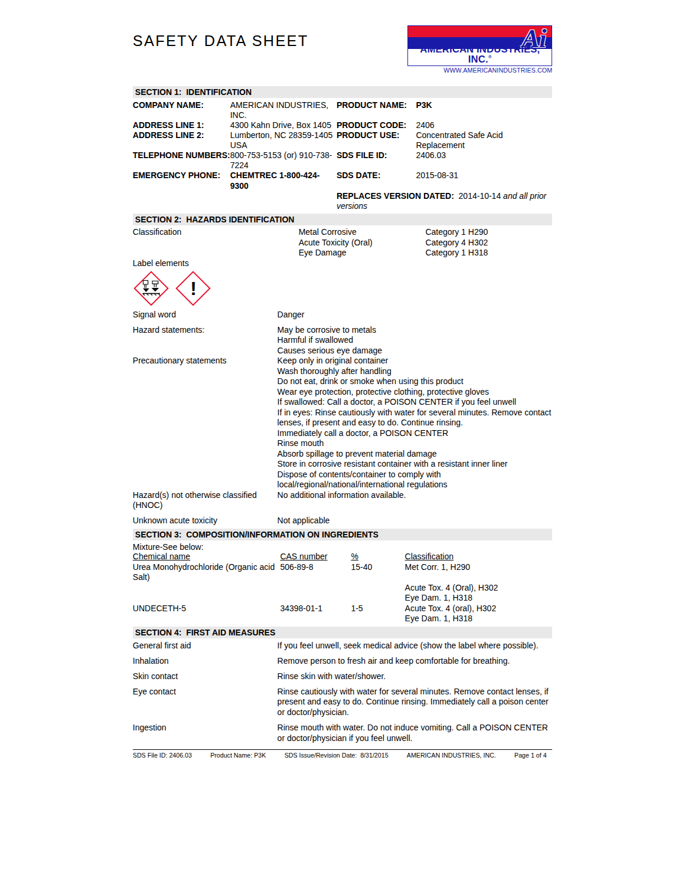SAFETY DATA SHEET
Ai
AMERICAN INDUSTRIES, INC.®
WWW.AMERICANINDUSTRIES.COM
SECTION 1: IDENTIFICATION
| COMPANY NAME: | AMERICAN INDUSTRIES, INC. | PRODUCT NAME: | P3K |
| ADDRESS LINE 1: | 4300 Kahn Drive, Box 1405 | PRODUCT CODE: | 2406 |
| ADDRESS LINE 2: | Lumberton, NC 28359-1405 USA | PRODUCT USE: | Concentrated Safe Acid Replacement |
| TELEPHONE NUMBERS: | 800-753-5153 (or) 910-738-7224 | SDS FILE ID: | 2406.03 |
| EMERGENCY PHONE: | CHEMTREC 1-800-424-9300 | SDS DATE: | 2015-08-31 |
| | | REPLACES VERSION DATED: 2014-10-14 and all prior versions |
SECTION 2: HAZARDS IDENTIFICATION
| Classification | Metal Corrosive | Category 1 H290 |
| | Acute Toxicity (Oral) | Category 4 H302 |
| | Eye Damage | Category 1 H318 |
| Label elements | |
!
| Signal word | Danger |
| Hazard statements: | May be corrosive to metals |
| | Harmful if swallowed |
| | Causes serious eye damage |
| Precautionary statements | Keep only in original container |
| | Wash thoroughly after handling |
| | Do not eat, drink or smoke when using this product |
| | Wear eye protection, protective clothing, protective gloves |
| | If swallowed: Call a doctor, a POISON CENTER if you feel unwell |
| | If in eyes: Rinse cautiously with water for several minutes. Remove contact lenses, if present and easy to do. Continue rinsing. |
| | Immediately call a doctor, a POISON CENTER |
| | Rinse mouth |
| | Absorb spillage to prevent material damage |
| | Store in corrosive resistant container with a resistant inner liner |
| | Dispose of contents/container to comply with local/regional/national/international regulations |
| Hazard(s) not otherwise classified (HNOC) | No additional information available. |
| Unknown acute toxicity | Not applicable |
SECTION 3: COMPOSITION/INFORMATION ON INGREDIENTS
Mixture-See below:
| Chemical name | CAS number | % | Classification |
| Urea Monohydrochloride (Organic acid Salt) | 506-89-8 | 15-40 | Met Corr. 1, H290 |
| | | | Acute Tox. 4 (Oral), H302 |
| | | | Eye Dam. 1, H318 |
| UNDECETH-5 | 34398-01-1 | 1-5 | Acute Tox. 4 (oral), H302 |
| | | | Eye Dam. 1, H318 |
SECTION 4: FIRST AID MEASURES
| General first aid | If you feel unwell, seek medical advice (show the label where possible). |
| Inhalation | Remove person to fresh air and keep comfortable for breathing. |
| Skin contact | Rinse skin with water/shower. |
| Eye contact | Rinse cautiously with water for several minutes. Remove contact lenses, if present and easy to do. Continue rinsing. Immediately call a poison center or doctor/physician. |
| Ingestion | Rinse mouth with water. Do not induce vomiting. Call a POISON CENTER or doctor/physician if you feel unwell. |
SDS File ID: 2406.03 Product Name: P3K SDS Issue/Revision Date: 8/31/2015 AMERICAN INDUSTRIES, INC. Page 1 of 4